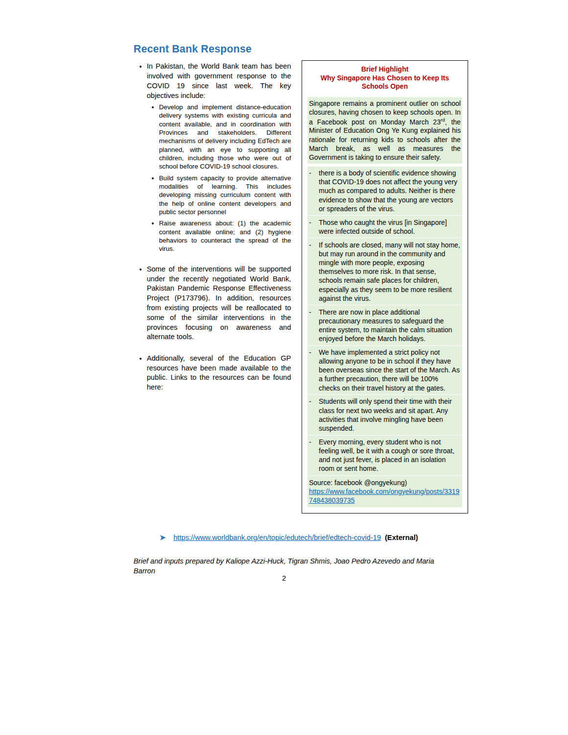Recent Bank Response
In Pakistan, the World Bank team has been involved with government response to the COVID 19 since last week. The key objectives include:
Develop and implement distance-education delivery systems with existing curricula and content available, and in coordination with Provinces and stakeholders. Different mechanisms of delivery including EdTech are planned, with an eye to supporting all children, including those who were out of school before COVID-19 school closures.
Build system capacity to provide alternative modalities of learning. This includes developing missing curriculum content with the help of online content developers and public sector personnel
Raise awareness about: (1) the academic content available online; and (2) hygiene behaviors to counteract the spread of the virus.
Some of the interventions will be supported under the recently negotiated World Bank, Pakistan Pandemic Response Effectiveness Project (P173796). In addition, resources from existing projects will be reallocated to some of the similar interventions in the provinces focusing on awareness and alternate tools.
Additionally, several of the Education GP resources have been made available to the public. Links to the resources can be found here:
Brief Highlight
Why Singapore Has Chosen to Keep Its Schools Open
Singapore remains a prominent outlier on school closures, having chosen to keep schools open. In a Facebook post on Monday March 23rd, the Minister of Education Ong Ye Kung explained his rationale for returning kids to schools after the March break, as well as measures the Government is taking to ensure their safety.
| - | there is a body of scientific evidence showing that COVID-19 does not affect the young very much as compared to adults. Neither is there evidence to show that the young are vectors or spreaders of the virus. |
| - | Those who caught the virus [in Singapore] were infected outside of school. |
| - | If schools are closed, many will not stay home, but may run around in the community and mingle with more people, exposing themselves to more risk. In that sense, schools remain safe places for children, especially as they seem to be more resilient against the virus. |
| - | There are now in place additional precautionary measures to safeguard the entire system, to maintain the calm situation enjoyed before the March holidays. |
| - | We have implemented a strict policy not allowing anyone to be in school if they have been overseas since the start of the March. As a further precaution, there will be 100% checks on their travel history at the gates. |
| - | Students will only spend their time with their class for next two weeks and sit apart. Any activities that involve mingling have been suspended. |
| - | Every morning, every student who is not feeling well, be it with a cough or sore throat, and not just fever, is placed in an isolation room or sent home. |
Source: facebook @ongyekung)
https://www.facebook.com/ongyekung/posts/3319748438039735
➤ https://www.worldbank.org/en/topic/edutech/brief/edtech-covid-19 (External)
Brief and inputs prepared by Kaliope Azzi-Huck, Tigran Shmis, Joao Pedro Azevedo and Maria Barron
2